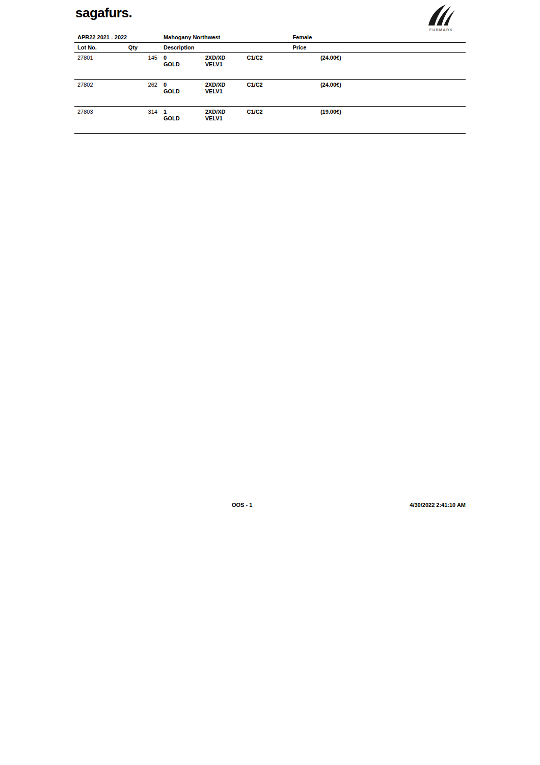FURMARK
sagafurs.
| APR22 2021 - 2022 | Mahogany Northwest | Female |
| --- | --- | --- |
| Lot No. | Qty | Description | Price | |
| 27801 | 145 | 0 2XD/XD C1/C2 GOLD VELV1 | (24.00€) | |
| 27802 | 262 | 0 2XD/XD C1/C2 GOLD VELV1 | (24.00€) | |
| 27803 | 314 | 1 2XD/XD C1/C2 GOLD VELV1 | (19.00€) | |
OOS - 1
4/30/2022 2:41:10 AM